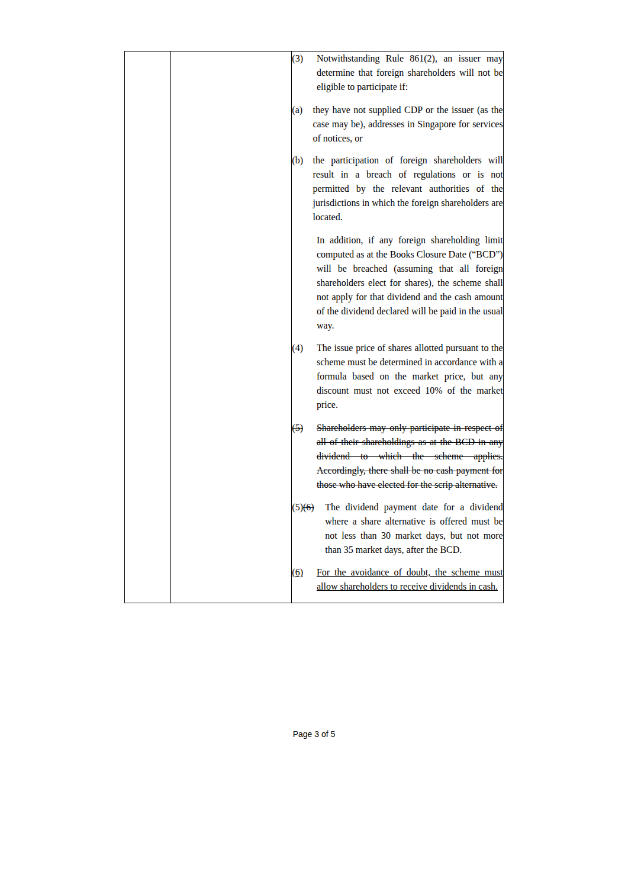| | | (3) Notwithstanding Rule 861(2), an issuer may determine that foreign shareholders will not be eligible to participate if: (a) they have not supplied CDP or the issuer (as the case may be), addresses in Singapore for services of notices, or (b) the participation of foreign shareholders will result in a breach of regulations or is not permitted by the relevant authorities of the jurisdictions in which the foreign shareholders are located. In addition, if any foreign shareholding limit computed as at the Books Closure Date (“BCD”) will be breached (assuming that all foreign shareholders elect for shares), the scheme shall not apply for that dividend and the cash amount of the dividend declared will be paid in the usual way. (4) The issue price of shares allotted pursuant to the scheme must be determined in accordance with a formula based on the market price, but any discount must not exceed 10% of the market price. (5) Shareholders may only participate in respect of all of their shareholdings as at the BCD in any dividend to which the scheme applies. Accordingly, there shall be no cash payment for those who have elected for the scrip alternative. (5) (6) The dividend payment date for a dividend where a share alternative is offered must be not less than 30 market days, but not more than 35 market days, after the BCD. (6) For the avoidance of doubt, the scheme must allow shareholders to receive dividends in cash. |
Page 3 of 5